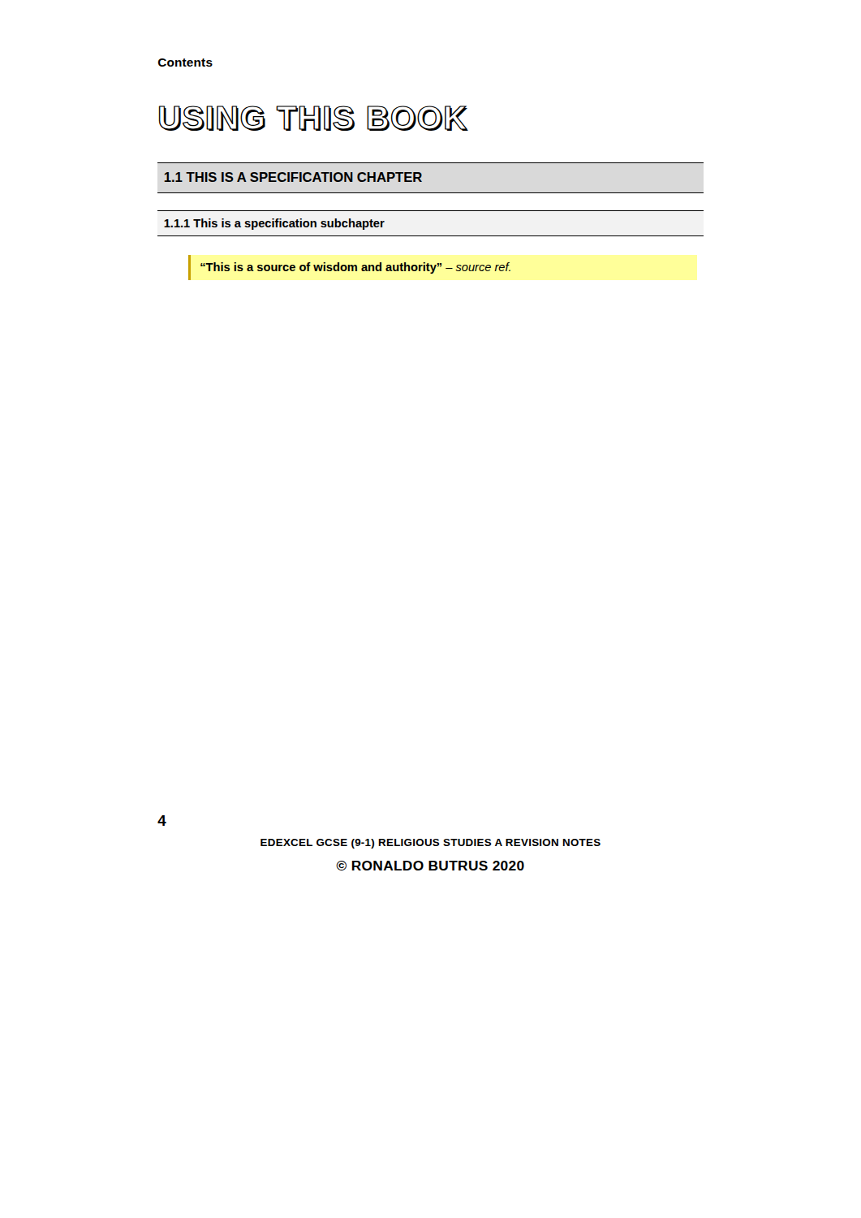Contents
USING THIS BOOK
1.1 THIS IS A SPECIFICATION CHAPTER
1.1.1 This is a specification subchapter
“This is a source of wisdom and authority” – source ref.
4
EDEXCEL GCSE (9-1) RELIGIOUS STUDIES A REVISION NOTES
© RONALDO BUTRUS 2020